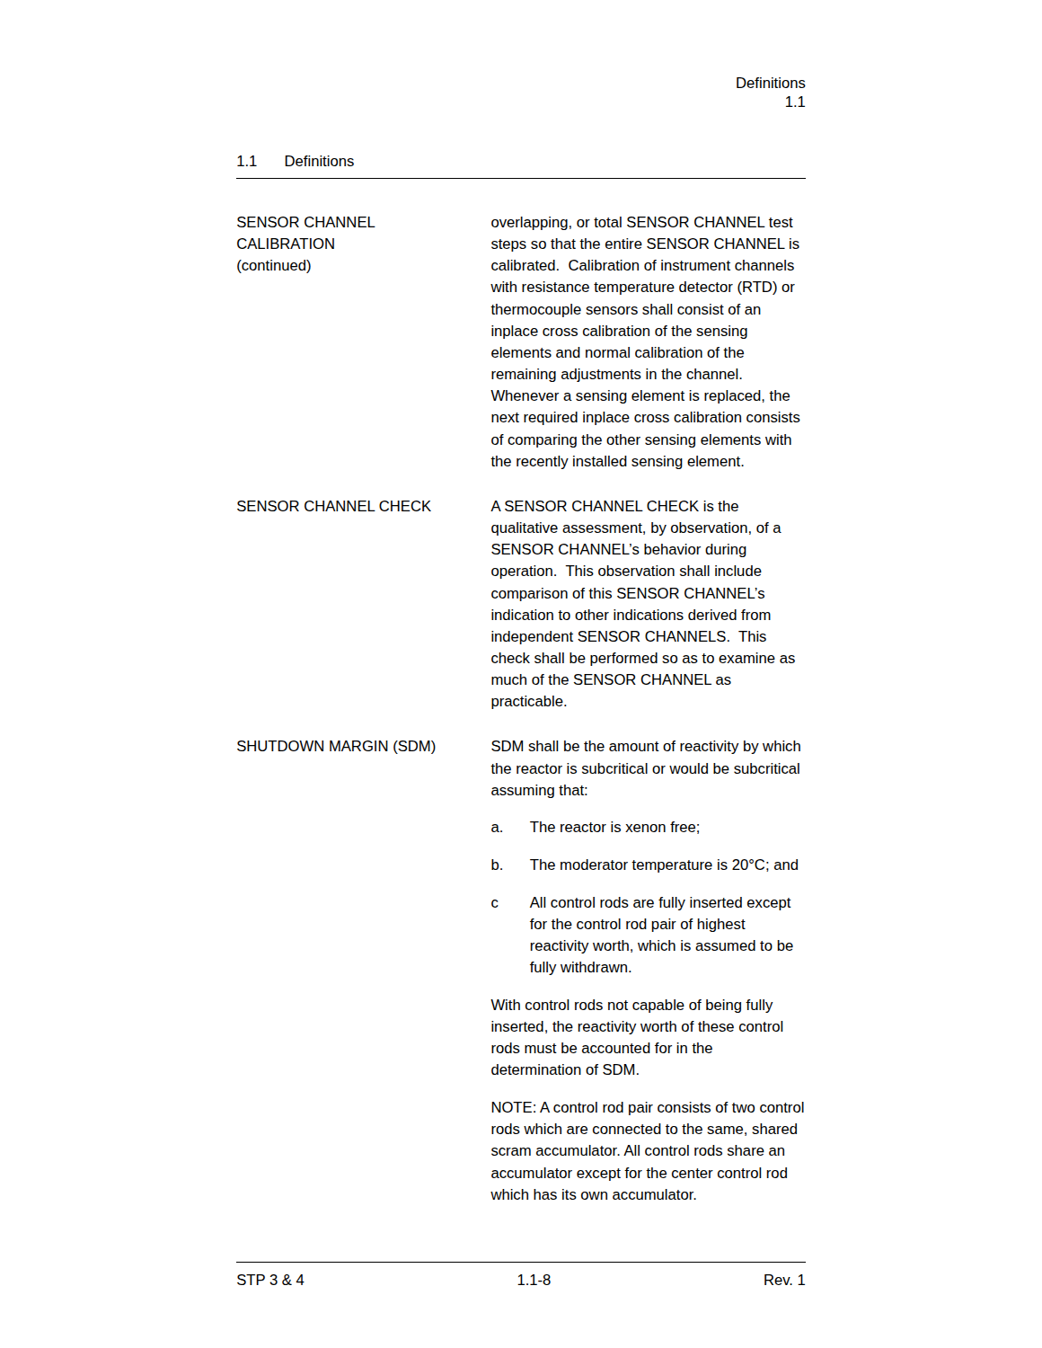Definitions
1.1
1.1 Definitions
| SENSOR CHANNEL CALIBRATION (continued) | overlapping, or total SENSOR CHANNEL test steps so that the entire SENSOR CHANNEL is calibrated. Calibration of instrument channels with resistance temperature detector (RTD) or thermocouple sensors shall consist of an inplace cross calibration of the sensing elements and normal calibration of the remaining adjustments in the channel. Whenever a sensing element is replaced, the next required inplace cross calibration consists of comparing the other sensing elements with the recently installed sensing element. |
| SENSOR CHANNEL CHECK | A SENSOR CHANNEL CHECK is the qualitative assessment, by observation, of a SENSOR CHANNEL’s behavior during operation. This observation shall include comparison of this SENSOR CHANNEL’s indication to other indications derived from independent SENSOR CHANNELS. This check shall be performed so as to examine as much of the SENSOR CHANNEL as practicable. |
| SHUTDOWN MARGIN (SDM) | SDM shall be the amount of reactivity by which the reactor is subcritical or would be subcritical assuming that: a. The reactor is xenon free; b. The moderator temperature is 20°C; and c All control rods are fully inserted except for the control rod pair of highest reactivity worth, which is assumed to be fully withdrawn. With control rods not capable of being fully inserted, the reactivity worth of these control rods must be accounted for in the determination of SDM. NOTE: A control rod pair consists of two control rods which are connected to the same, shared scram accumulator. All control rods share an accumulator except for the center control rod which has its own accumulator. |
STP 3 & 4
1.1-8
Rev. 1